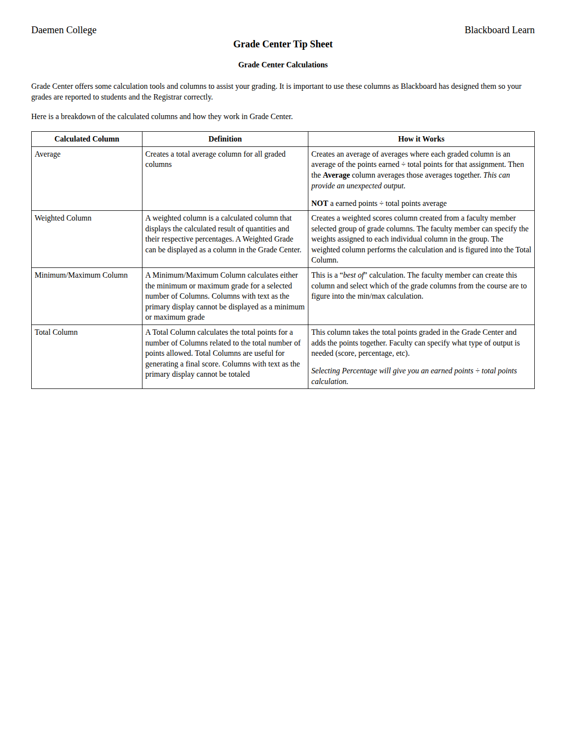Daemen College Blackboard Learn
Grade Center Tip Sheet
Grade Center Calculations
Grade Center offers some calculation tools and columns to assist your grading. It is important to use these columns as Blackboard has designed them so your grades are reported to students and the Registrar correctly.
Here is a breakdown of the calculated columns and how they work in Grade Center.
| Calculated Column | Definition | How it Works |
| --- | --- | --- |
| Average | Creates a total average column for all graded columns | Creates an average of averages where each graded column is an average of the points earned ÷ total points for that assignment. Then the Average column averages those averages together. This can provide an unexpected output. NOT a earned points ÷ total points average |
| Weighted Column | A weighted column is a calculated column that displays the calculated result of quantities and their respective percentages. A Weighted Grade can be displayed as a column in the Grade Center. | Creates a weighted scores column created from a faculty member selected group of grade columns. The faculty member can specify the weights assigned to each individual column in the group. The weighted column performs the calculation and is figured into the Total Column. |
| Minimum/Maximum Column | A Minimum/Maximum Column calculates either the minimum or maximum grade for a selected number of Columns. Columns with text as the primary display cannot be displayed as a minimum or maximum grade | This is a “ best of ” calculation. The faculty member can create this column and select which of the grade columns from the course are to figure into the min/max calculation. |
| Total Column | A Total Column calculates the total points for a number of Columns related to the total number of points allowed. Total Columns are useful for generating a final score. Columns with text as the primary display cannot be totaled | This column takes the total points graded in the Grade Center and adds the points together. Faculty can specify what type of output is needed (score, percentage, etc). Selecting Percentage will give you an earned points ÷ total points calculation. |